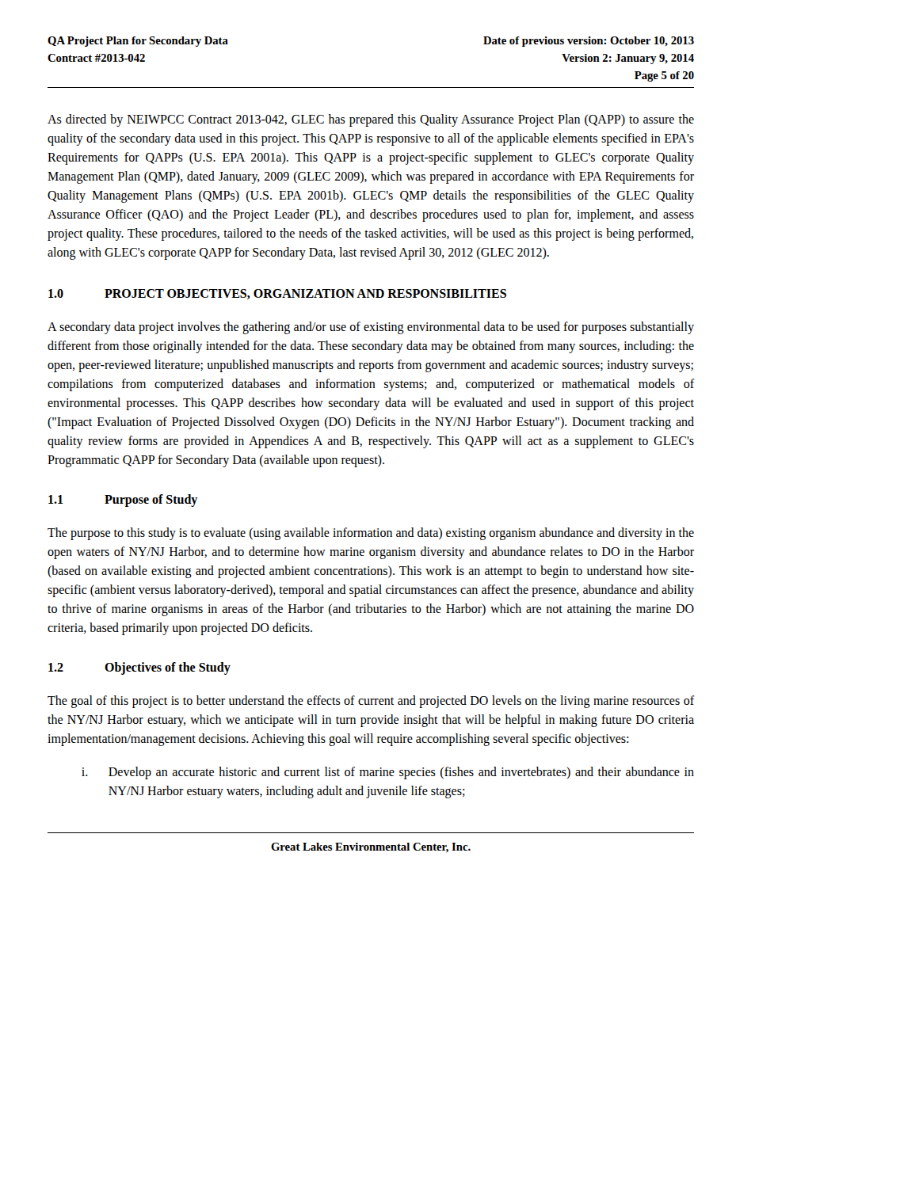QA Project Plan for Secondary Data
Contract #2013-042
Date of previous version: October 10, 2013
Version 2: January 9, 2014
Page 5 of 20
As directed by NEIWPCC Contract 2013-042, GLEC has prepared this Quality Assurance Project Plan (QAPP) to assure the quality of the secondary data used in this project. This QAPP is responsive to all of the applicable elements specified in EPA's Requirements for QAPPs (U.S. EPA 2001a). This QAPP is a project-specific supplement to GLEC's corporate Quality Management Plan (QMP), dated January, 2009 (GLEC 2009), which was prepared in accordance with EPA Requirements for Quality Management Plans (QMPs) (U.S. EPA 2001b). GLEC's QMP details the responsibilities of the GLEC Quality Assurance Officer (QAO) and the Project Leader (PL), and describes procedures used to plan for, implement, and assess project quality. These procedures, tailored to the needs of the tasked activities, will be used as this project is being performed, along with GLEC's corporate QAPP for Secondary Data, last revised April 30, 2012 (GLEC 2012).
1.0 PROJECT OBJECTIVES, ORGANIZATION AND RESPONSIBILITIES
A secondary data project involves the gathering and/or use of existing environmental data to be used for purposes substantially different from those originally intended for the data. These secondary data may be obtained from many sources, including: the open, peer-reviewed literature; unpublished manuscripts and reports from government and academic sources; industry surveys; compilations from computerized databases and information systems; and, computerized or mathematical models of environmental processes. This QAPP describes how secondary data will be evaluated and used in support of this project ("Impact Evaluation of Projected Dissolved Oxygen (DO) Deficits in the NY/NJ Harbor Estuary"). Document tracking and quality review forms are provided in Appendices A and B, respectively. This QAPP will act as a supplement to GLEC's Programmatic QAPP for Secondary Data (available upon request).
1.1 Purpose of Study
The purpose to this study is to evaluate (using available information and data) existing organism abundance and diversity in the open waters of NY/NJ Harbor, and to determine how marine organism diversity and abundance relates to DO in the Harbor (based on available existing and projected ambient concentrations). This work is an attempt to begin to understand how site-specific (ambient versus laboratory-derived), temporal and spatial circumstances can affect the presence, abundance and ability to thrive of marine organisms in areas of the Harbor (and tributaries to the Harbor) which are not attaining the marine DO criteria, based primarily upon projected DO deficits.
1.2 Objectives of the Study
The goal of this project is to better understand the effects of current and projected DO levels on the living marine resources of the NY/NJ Harbor estuary, which we anticipate will in turn provide insight that will be helpful in making future DO criteria implementation/management decisions. Achieving this goal will require accomplishing several specific objectives:
i. Develop an accurate historic and current list of marine species (fishes and invertebrates) and their abundance in NY/NJ Harbor estuary waters, including adult and juvenile life stages;
Great Lakes Environmental Center, Inc.